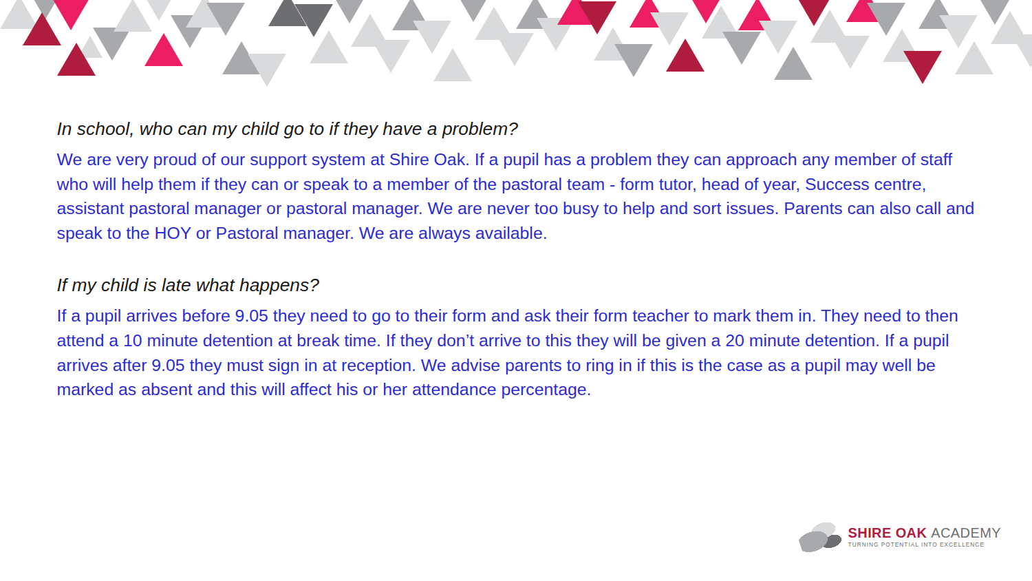In school, who can my child go to if they have a problem?
We are very proud of our support system at Shire Oak. If a pupil has a problem they can approach any member of staff who will help them if they can or speak to a member of the pastoral team - form tutor, head of year, Success centre, assistant pastoral manager or pastoral manager. We are never too busy to help and sort issues. Parents can also call and speak to the HOY or Pastoral manager. We are always available.
If my child is late what happens?
If a pupil arrives before 9.05 they need to go to their form and ask their form teacher to mark them in. They need to then attend a 10 minute detention at break time. If they don’t arrive to this they will be given a 20 minute detention. If a pupil arrives after 9.05 they must sign in at reception. We advise parents to ring in if this is the case as a pupil may well be marked as absent and this will affect his or her attendance percentage.
SHIRE OAK ACADEMY
Turning potential into excellence